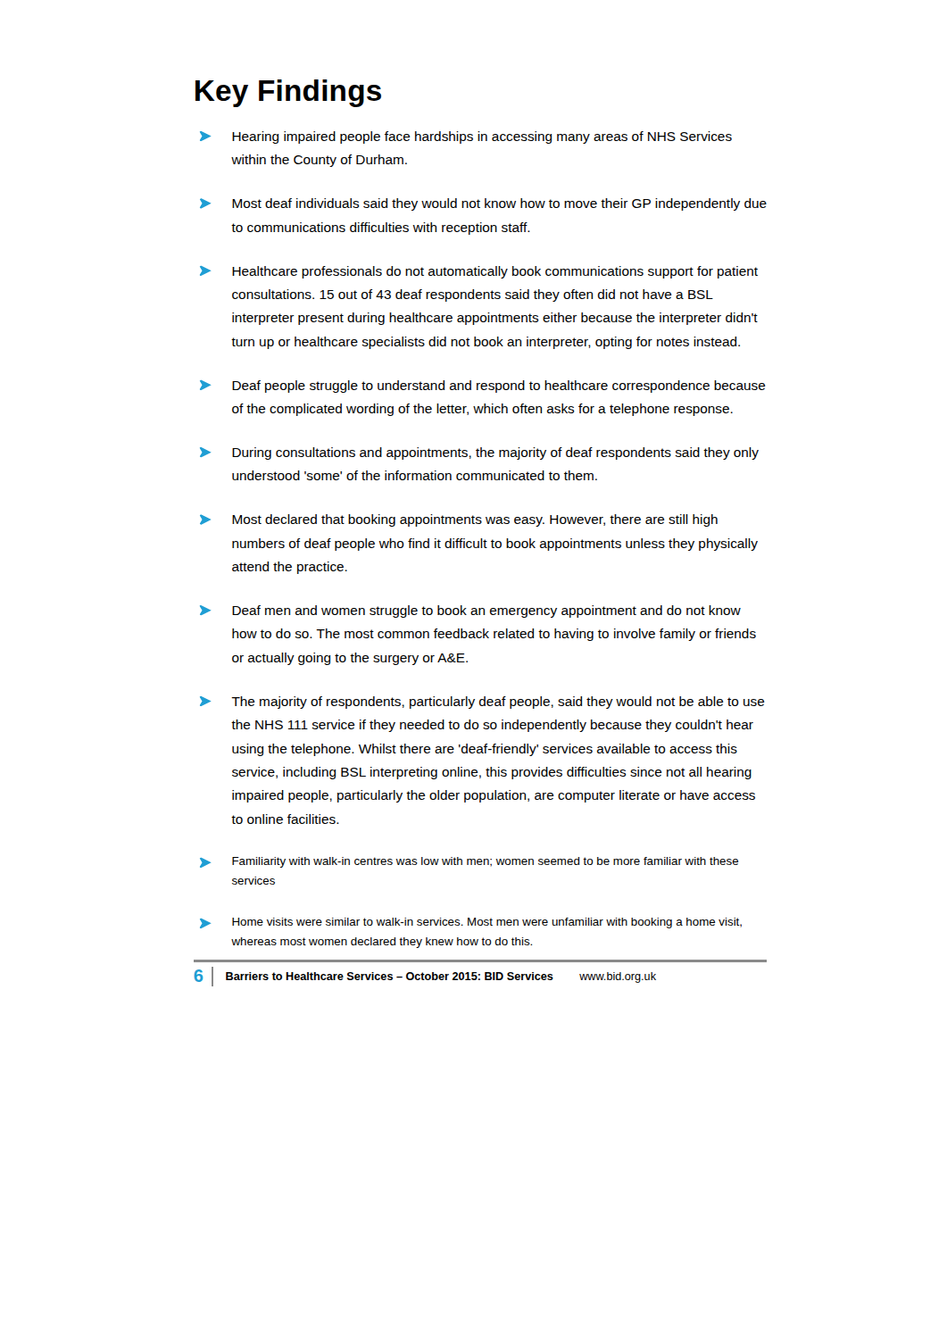Key Findings
Hearing impaired people face hardships in accessing many areas of NHS Services within the County of Durham.
Most deaf individuals said they would not know how to move their GP independently due to communications difficulties with reception staff.
Healthcare professionals do not automatically book communications support for patient consultations. 15 out of 43 deaf respondents said they often did not have a BSL interpreter present during healthcare appointments either because the interpreter didn't turn up or healthcare specialists did not book an interpreter, opting for notes instead.
Deaf people struggle to understand and respond to healthcare correspondence because of the complicated wording of the letter, which often asks for a telephone response.
During consultations and appointments, the majority of deaf respondents said they only understood 'some' of the information communicated to them.
Most declared that booking appointments was easy. However, there are still high numbers of deaf people who find it difficult to book appointments unless they physically attend the practice.
Deaf men and women struggle to book an emergency appointment and do not know how to do so. The most common feedback related to having to involve family or friends or actually going to the surgery or A&E.
The majority of respondents, particularly deaf people, said they would not be able to use the NHS 111 service if they needed to do so independently because they couldn't hear using the telephone. Whilst there are 'deaf-friendly' services available to access this service, including BSL interpreting online, this provides difficulties since not all hearing impaired people, particularly the older population, are computer literate or have access to online facilities.
Familiarity with walk-in centres was low with men; women seemed to be more familiar with these services
Home visits were similar to walk-in services. Most men were unfamiliar with booking a home visit, whereas most women declared they knew how to do this.
6 Barriers to Healthcare Services – October 2015: BID Services www.bid.org.uk